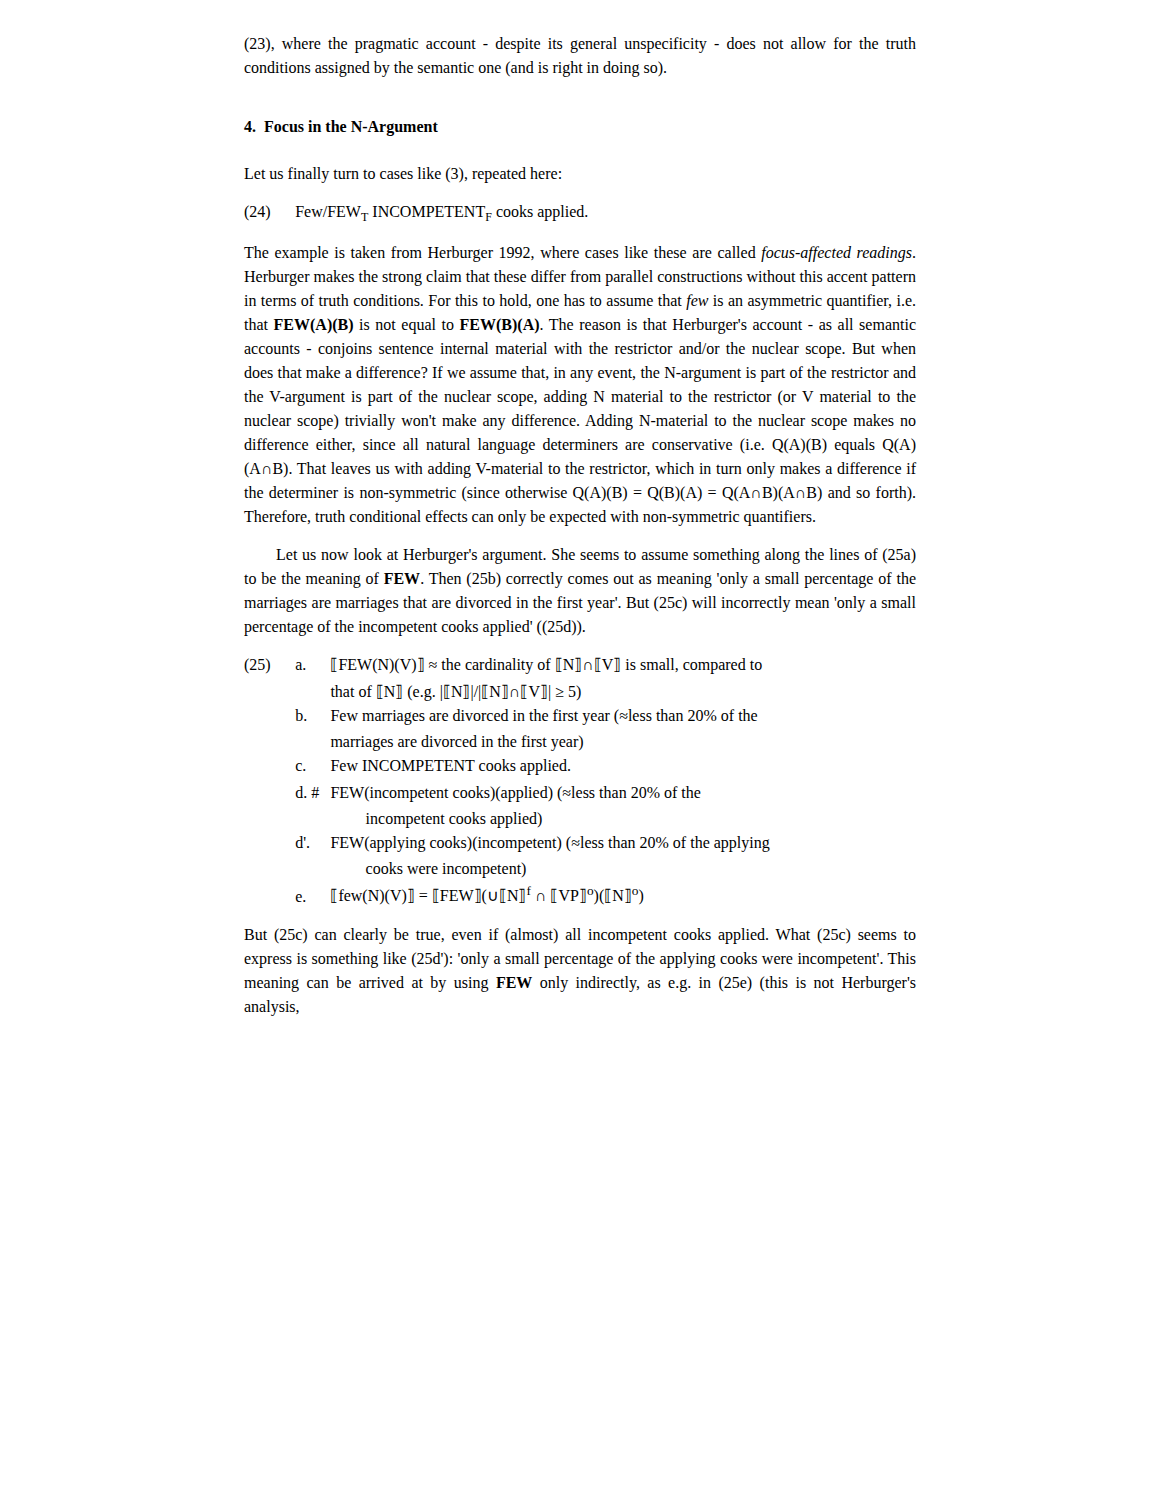(23), where the pragmatic account - despite its general unspecificity - does not allow for the truth conditions assigned by the semantic one (and is right in doing so).
4. Focus in the N-Argument
Let us finally turn to cases like (3), repeated here:
(24) Few/FEWT INCOMPETENTF cooks applied.
The example is taken from Herburger 1992, where cases like these are called focus-affected readings. Herburger makes the strong claim that these differ from parallel constructions without this accent pattern in terms of truth conditions. For this to hold, one has to assume that few is an asymmetric quantifier, i.e. that FEW(A)(B) is not equal to FEW(B)(A). The reason is that Herburger's account - as all semantic accounts - conjoins sentence internal material with the restrictor and/or the nuclear scope. But when does that make a difference? If we assume that, in any event, the N-argument is part of the restrictor and the V-argument is part of the nuclear scope, adding N material to the restrictor (or V material to the nuclear scope) trivially won't make any difference. Adding N-material to the nuclear scope makes no difference either, since all natural language determiners are conservative (i.e. Q(A)(B) equals Q(A)(A∩B). That leaves us with adding V-material to the restrictor, which in turn only makes a difference if the determiner is non-symmetric (since otherwise Q(A)(B) = Q(B)(A) = Q(A∩B)(A∩B) and so forth). Therefore, truth conditional effects can only be expected with non-symmetric quantifiers.
Let us now look at Herburger's argument. She seems to assume something along the lines of (25a) to be the meaning of FEW. Then (25b) correctly comes out as meaning 'only a small percentage of the marriages are marriages that are divorced in the first year'. But (25c) will incorrectly mean 'only a small percentage of the incompetent cooks applied' ((25d)).
(25) a. ⟦FEW(N)(V)⟧ ≈ the cardinality of ⟦N⟧∩⟦V⟧ is small, compared to
that of ⟦N⟧ (e.g. |⟦N⟧|/|⟦N⟧∩⟦V⟧| ≥ 5)
b. Few marriages are divorced in the first year (≈less than 20% of the
marriages are divorced in the first year)
c. Few INCOMPETENT cooks applied.
d. # FEW(incompetent cooks)(applied) (≈less than 20% of the
incompetent cooks applied)
d'. FEW(applying cooks)(incompetent) (≈less than 20% of the applying
cooks were incompetent)
e. ⟦few(N)(V)⟧ = ⟦FEW⟧(∪⟦N⟧f ∩ ⟦VP⟧o)(⟦N⟧o)
But (25c) can clearly be true, even if (almost) all incompetent cooks applied. What (25c) seems to express is something like (25d'): 'only a small percentage of the applying cooks were incompetent'. This meaning can be arrived at by using FEW only indirectly, as e.g. in (25e) (this is not Herburger's analysis,